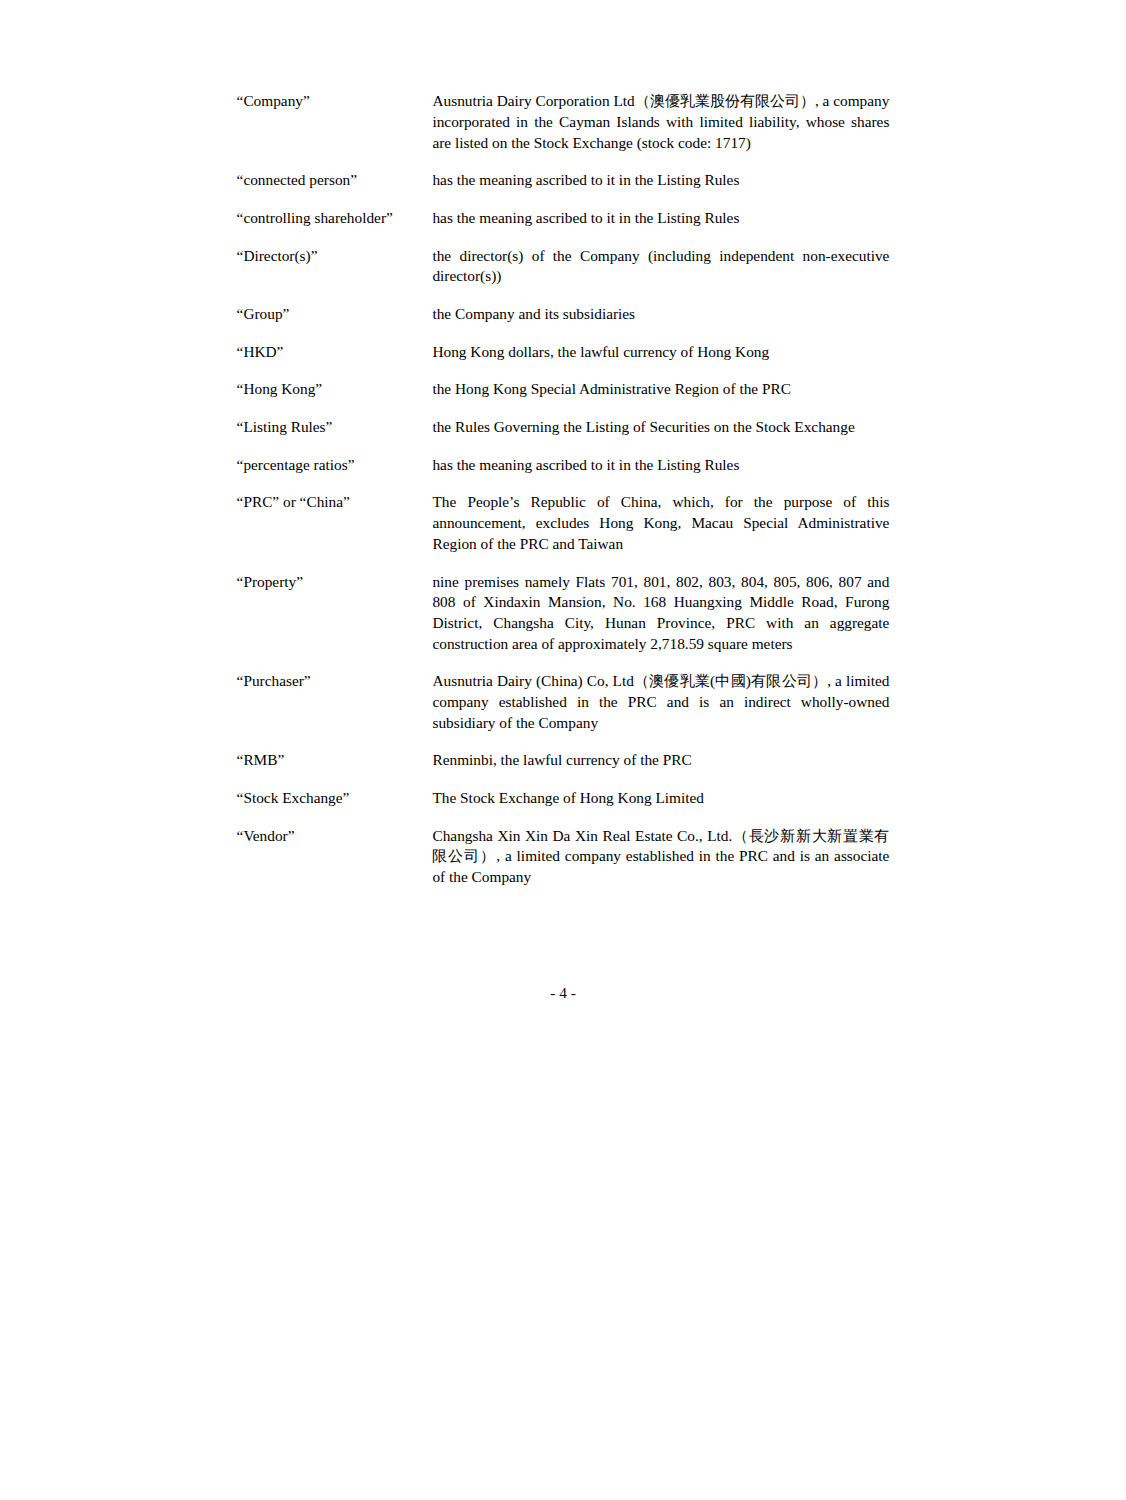| “Company” | Ausnutria Dairy Corporation Ltd（澳優乳業股份有限公司）, a company incorporated in the Cayman Islands with limited liability, whose shares are listed on the Stock Exchange (stock code: 1717) |
| “connected person” | has the meaning ascribed to it in the Listing Rules |
| “controlling shareholder” | has the meaning ascribed to it in the Listing Rules |
| “Director(s)” | the director(s) of the Company (including independent non-executive director(s)) |
| “Group” | the Company and its subsidiaries |
| “HKD” | Hong Kong dollars, the lawful currency of Hong Kong |
| “Hong Kong” | the Hong Kong Special Administrative Region of the PRC |
| “Listing Rules” | the Rules Governing the Listing of Securities on the Stock Exchange |
| “percentage ratios” | has the meaning ascribed to it in the Listing Rules |
| “PRC” or “China” | The People’s Republic of China, which, for the purpose of this announcement, excludes Hong Kong, Macau Special Administrative Region of the PRC and Taiwan |
| “Property” | nine premises namely Flats 701, 801, 802, 803, 804, 805, 806, 807 and 808 of Xindaxin Mansion, No. 168 Huangxing Middle Road, Furong District, Changsha City, Hunan Province, PRC with an aggregate construction area of approximately 2,718.59 square meters |
| “Purchaser” | Ausnutria Dairy (China) Co, Ltd（澳優乳業(中國)有限公司）, a limited company established in the PRC and is an indirect wholly-owned subsidiary of the Company |
| “RMB” | Renminbi, the lawful currency of the PRC |
| “Stock Exchange” | The Stock Exchange of Hong Kong Limited |
| “Vendor” | Changsha Xin Xin Da Xin Real Estate Co., Ltd.（長沙新新大新置業有限公司）, a limited company established in the PRC and is an associate of the Company |
- 4 -